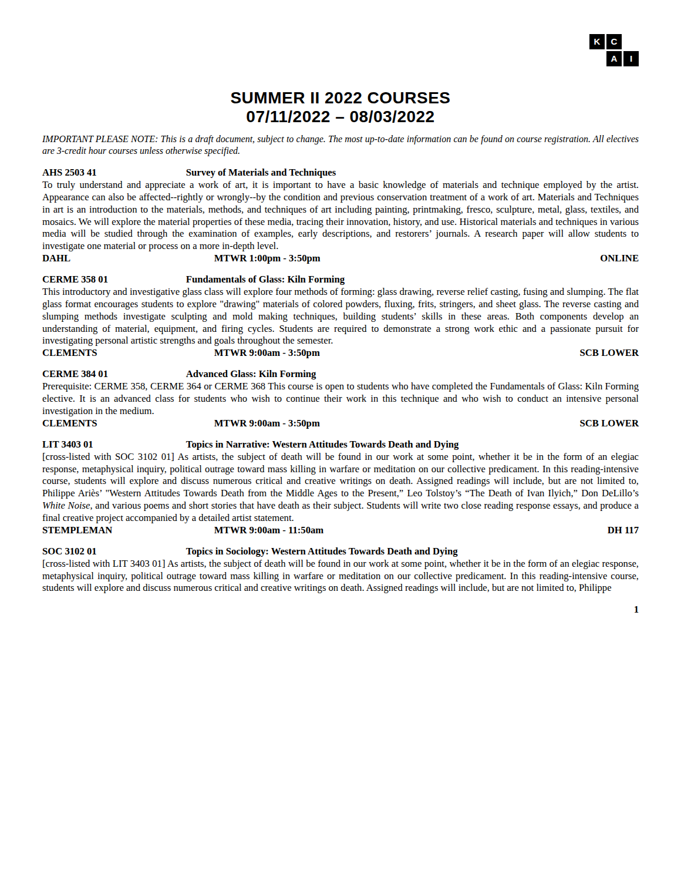K
C
A
I
SUMMER II 2022 COURSES
07/11/2022 – 08/03/2022
IMPORTANT PLEASE NOTE: This is a draft document, subject to change. The most up-to-date information can be found on course registration. All electives are 3-credit hour courses unless otherwise specified.
AHS 2503 41 Survey of Materials and Techniques
To truly understand and appreciate a work of art, it is important to have a basic knowledge of materials and technique employed by the artist. Appearance can also be affected--rightly or wrongly--by the condition and previous conservation treatment of a work of art. Materials and Techniques in art is an introduction to the materials, methods, and techniques of art including painting, printmaking, fresco, sculpture, metal, glass, textiles, and mosaics. We will explore the material properties of these media, tracing their innovation, history, and use. Historical materials and techniques in various media will be studied through the examination of examples, early descriptions, and restorers’ journals. A research paper will allow students to investigate one material or process on a more in-depth level.
DAHL MTWR 1:00pm - 3:50pm ONLINE
CERME 358 01 Fundamentals of Glass: Kiln Forming
This introductory and investigative glass class will explore four methods of forming: glass drawing, reverse relief casting, fusing and slumping. The flat glass format encourages students to explore "drawing" materials of colored powders, fluxing, frits, stringers, and sheet glass. The reverse casting and slumping methods investigate sculpting and mold making techniques, building students’ skills in these areas. Both components develop an understanding of material, equipment, and firing cycles. Students are required to demonstrate a strong work ethic and a passionate pursuit for investigating personal artistic strengths and goals throughout the semester.
CLEMENTS MTWR 9:00am - 3:50pm SCB LOWER
CERME 384 01 Advanced Glass: Kiln Forming
Prerequisite: CERME 358, CERME 364 or CERME 368 This course is open to students who have completed the Fundamentals of Glass: Kiln Forming elective. It is an advanced class for students who wish to continue their work in this technique and who wish to conduct an intensive personal investigation in the medium.
CLEMENTS MTWR 9:00am - 3:50pm SCB LOWER
LIT 3403 01 Topics in Narrative: Western Attitudes Towards Death and Dying
[cross-listed with SOC 3102 01] As artists, the subject of death will be found in our work at some point, whether it be in the form of an elegiac response, metaphysical inquiry, political outrage toward mass killing in warfare or meditation on our collective predicament. In this reading-intensive course, students will explore and discuss numerous critical and creative writings on death. Assigned readings will include, but are not limited to, Philippe Ariès’ "Western Attitudes Towards Death from the Middle Ages to the Present,” Leo Tolstoy’s “The Death of Ivan Ilyich,” Don DeLillo’s White Noise, and various poems and short stories that have death as their subject. Students will write two close reading response essays, and produce a final creative project accompanied by a detailed artist statement.
STEMPLEMAN MTWR 9:00am - 11:50am DH 117
SOC 3102 01 Topics in Sociology: Western Attitudes Towards Death and Dying
[cross-listed with LIT 3403 01] As artists, the subject of death will be found in our work at some point, whether it be in the form of an elegiac response, metaphysical inquiry, political outrage toward mass killing in warfare or meditation on our collective predicament. In this reading-intensive course, students will explore and discuss numerous critical and creative writings on death. Assigned readings will include, but are not limited to, Philippe
1